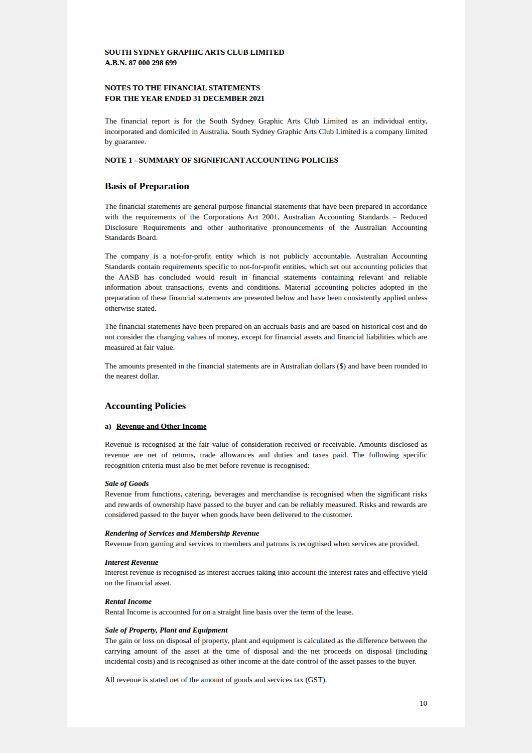SOUTH SYDNEY GRAPHIC ARTS CLUB LIMITED
A.B.N. 87 000 298 699
NOTES TO THE FINANCIAL STATEMENTS
FOR THE YEAR ENDED 31 DECEMBER 2021
The financial report is for the South Sydney Graphic Arts Club Limited as an individual entity, incorporated and domiciled in Australia. South Sydney Graphic Arts Club Limited is a company limited by guarantee.
NOTE 1 - SUMMARY OF SIGNIFICANT ACCOUNTING POLICIES
Basis of Preparation
The financial statements are general purpose financial statements that have been prepared in accordance with the requirements of the Corporations Act 2001, Australian Accounting Standards – Reduced Disclosure Requirements and other authoritative pronouncements of the Australian Accounting Standards Board.
The company is a not-for-profit entity which is not publicly accountable. Australian Accounting Standards contain requirements specific to not-for-profit entities, which set out accounting policies that the AASB has concluded would result in financial statements containing relevant and reliable information about transactions, events and conditions. Material accounting policies adopted in the preparation of these financial statements are presented below and have been consistently applied unless otherwise stated.
The financial statements have been prepared on an accruals basis and are based on historical cost and do not consider the changing values of money, except for financial assets and financial liabilities which are measured at fair value.
The amounts presented in the financial statements are in Australian dollars ($) and have been rounded to the nearest dollar.
Accounting Policies
a) Revenue and Other Income
Revenue is recognised at the fair value of consideration received or receivable. Amounts disclosed as revenue are net of returns, trade allowances and duties and taxes paid. The following specific recognition criteria must also be met before revenue is recognised:
Sale of Goods
Revenue from functions, catering, beverages and merchandise is recognised when the significant risks and rewards of ownership have passed to the buyer and can be reliably measured. Risks and rewards are considered passed to the buyer when goods have been delivered to the customer.
Rendering of Services and Membership Revenue
Revenue from gaming and services to members and patrons is recognised when services are provided.
Interest Revenue
Interest revenue is recognised as interest accrues taking into account the interest rates and effective yield on the financial asset.
Rental Income
Rental Income is accounted for on a straight line basis over the term of the lease.
Sale of Property, Plant and Equipment
The gain or loss on disposal of property, plant and equipment is calculated as the difference between the carrying amount of the asset at the time of disposal and the net proceeds on disposal (including incidental costs) and is recognised as other income at the date control of the asset passes to the buyer.
All revenue is stated net of the amount of goods and services tax (GST).
10